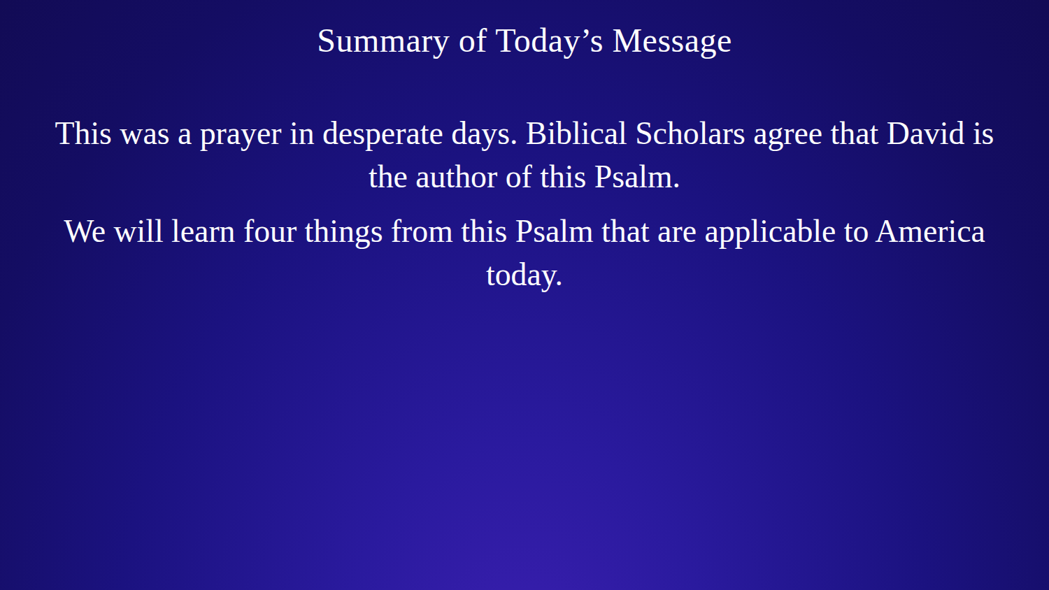Summary of Today’s Message
This was a prayer in desperate days. Biblical Scholars agree that David is the author of this Psalm.
We will learn four things from this Psalm that are applicable to America today.